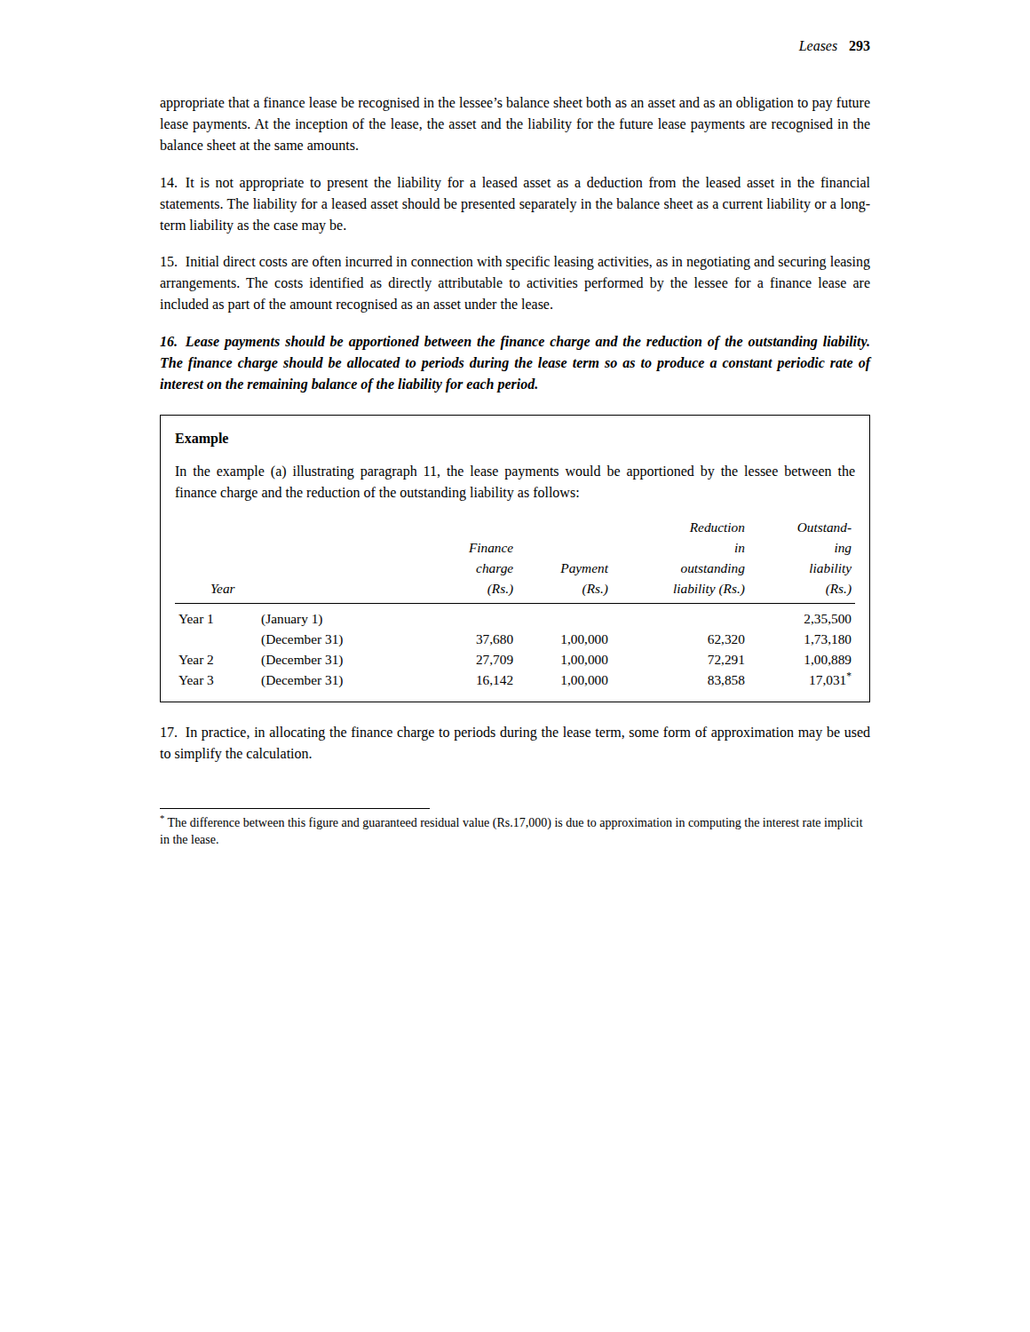Leases 293
appropriate that a finance lease be recognised in the lessee’s balance sheet both as an asset and as an obligation to pay future lease payments. At the inception of the lease, the asset and the liability for the future lease payments are recognised in the balance sheet at the same amounts.
14. It is not appropriate to present the liability for a leased asset as a deduction from the leased asset in the financial statements. The liability for a leased asset should be presented separately in the balance sheet as a current liability or a long-term liability as the case may be.
15. Initial direct costs are often incurred in connection with specific leasing activities, as in negotiating and securing leasing arrangements. The costs identified as directly attributable to activities performed by the lessee for a finance lease are included as part of the amount recognised as an asset under the lease.
16. Lease payments should be apportioned between the finance charge and the reduction of the outstanding liability. The finance charge should be allocated to periods during the lease term so as to produce a constant periodic rate of interest on the remaining balance of the liability for each period.
Example
In the example (a) illustrating paragraph 11, the lease payments would be apportioned by the lessee between the finance charge and the reduction of the outstanding liability as follows:
| Year | Finance charge (Rs.) | Payment (Rs.) | Reduction in outstanding liability (Rs.) | Outstand- ing liability (Rs.) |
| --- | --- | --- | --- | --- |
| Year 1 | (January 1) | | | | 2,35,500 |
| | (December 31) | 37,680 | 1,00,000 | 62,320 | 1,73,180 |
| Year 2 | (December 31) | 27,709 | 1,00,000 | 72,291 | 1,00,889 |
| Year 3 | (December 31) | 16,142 | 1,00,000 | 83,858 | 17,031 * |
17. In practice, in allocating the finance charge to periods during the lease term, some form of approximation may be used to simplify the calculation.
* The difference between this figure and guaranteed residual value (Rs.17,000) is due to approximation in computing the interest rate implicit in the lease.